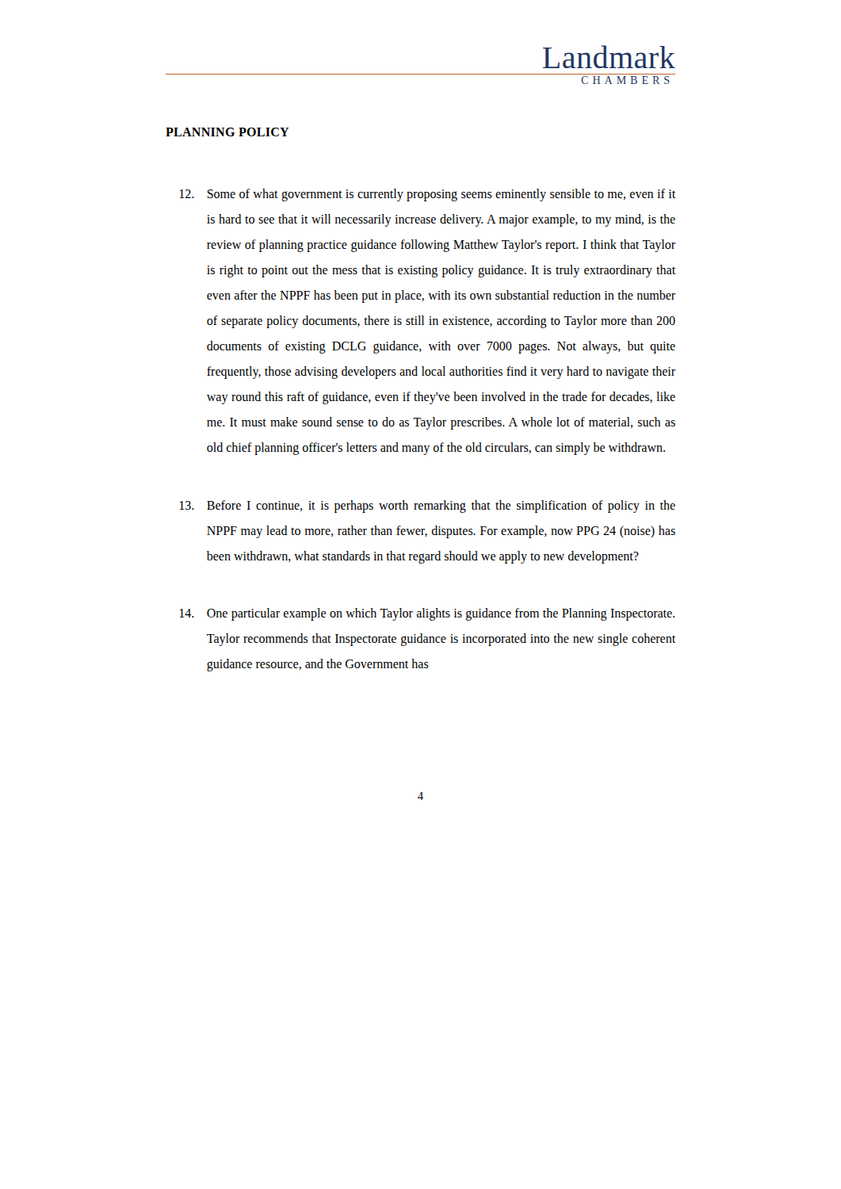Landmark
CHAMBERS
PLANNING POLICY
Some of what government is currently proposing seems eminently sensible to me, even if it is hard to see that it will necessarily increase delivery. A major example, to my mind, is the review of planning practice guidance following Matthew Taylor's report. I think that Taylor is right to point out the mess that is existing policy guidance. It is truly extraordinary that even after the NPPF has been put in place, with its own substantial reduction in the number of separate policy documents, there is still in existence, according to Taylor more than 200 documents of existing DCLG guidance, with over 7000 pages. Not always, but quite frequently, those advising developers and local authorities find it very hard to navigate their way round this raft of guidance, even if they've been involved in the trade for decades, like me. It must make sound sense to do as Taylor prescribes. A whole lot of material, such as old chief planning officer's letters and many of the old circulars, can simply be withdrawn.
Before I continue, it is perhaps worth remarking that the simplification of policy in the NPPF may lead to more, rather than fewer, disputes. For example, now PPG 24 (noise) has been withdrawn, what standards in that regard should we apply to new development?
One particular example on which Taylor alights is guidance from the Planning Inspectorate. Taylor recommends that Inspectorate guidance is incorporated into the new single coherent guidance resource, and the Government has
4